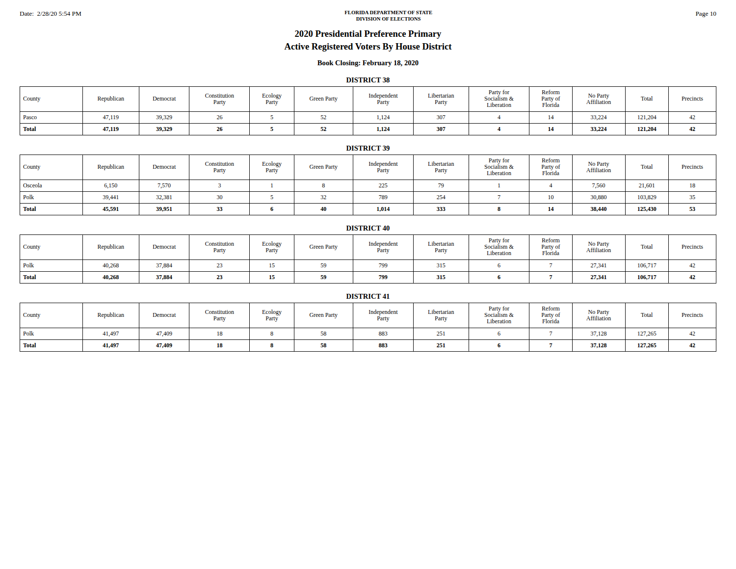Date: 2/28/20 5:54 PM
FLORIDA DEPARTMENT OF STATE
DIVISION OF ELECTIONS
Page 10
2020 Presidential Preference Primary
Active Registered Voters By House District
Book Closing: February 18, 2020
DISTRICT 38
| County | Republican | Democrat | Constitution Party | Ecology Party | Green Party | Independent Party | Libertarian Party | Party for Socialism & Liberation | Reform Party of Florida | No Party Affiliation | Total | Precincts |
| --- | --- | --- | --- | --- | --- | --- | --- | --- | --- | --- | --- | --- |
| Pasco | 47,119 | 39,329 | 26 | 5 | 52 | 1,124 | 307 | 4 | 14 | 33,224 | 121,204 | 42 |
| Total | 47,119 | 39,329 | 26 | 5 | 52 | 1,124 | 307 | 4 | 14 | 33,224 | 121,204 | 42 |
DISTRICT 39
| County | Republican | Democrat | Constitution Party | Ecology Party | Green Party | Independent Party | Libertarian Party | Party for Socialism & Liberation | Reform Party of Florida | No Party Affiliation | Total | Precincts |
| --- | --- | --- | --- | --- | --- | --- | --- | --- | --- | --- | --- | --- |
| Osceola | 6,150 | 7,570 | 3 | 1 | 8 | 225 | 79 | 1 | 4 | 7,560 | 21,601 | 18 |
| Polk | 39,441 | 32,381 | 30 | 5 | 32 | 789 | 254 | 7 | 10 | 30,880 | 103,829 | 35 |
| Total | 45,591 | 39,951 | 33 | 6 | 40 | 1,014 | 333 | 8 | 14 | 38,440 | 125,430 | 53 |
DISTRICT 40
| County | Republican | Democrat | Constitution Party | Ecology Party | Green Party | Independent Party | Libertarian Party | Party for Socialism & Liberation | Reform Party of Florida | No Party Affiliation | Total | Precincts |
| --- | --- | --- | --- | --- | --- | --- | --- | --- | --- | --- | --- | --- |
| Polk | 40,268 | 37,884 | 23 | 15 | 59 | 799 | 315 | 6 | 7 | 27,341 | 106,717 | 42 |
| Total | 40,268 | 37,884 | 23 | 15 | 59 | 799 | 315 | 6 | 7 | 27,341 | 106,717 | 42 |
DISTRICT 41
| County | Republican | Democrat | Constitution Party | Ecology Party | Green Party | Independent Party | Libertarian Party | Party for Socialism & Liberation | Reform Party of Florida | No Party Affiliation | Total | Precincts |
| --- | --- | --- | --- | --- | --- | --- | --- | --- | --- | --- | --- | --- |
| Polk | 41,497 | 47,409 | 18 | 8 | 58 | 883 | 251 | 6 | 7 | 37,128 | 127,265 | 42 |
| Total | 41,497 | 47,409 | 18 | 8 | 58 | 883 | 251 | 6 | 7 | 37,128 | 127,265 | 42 |